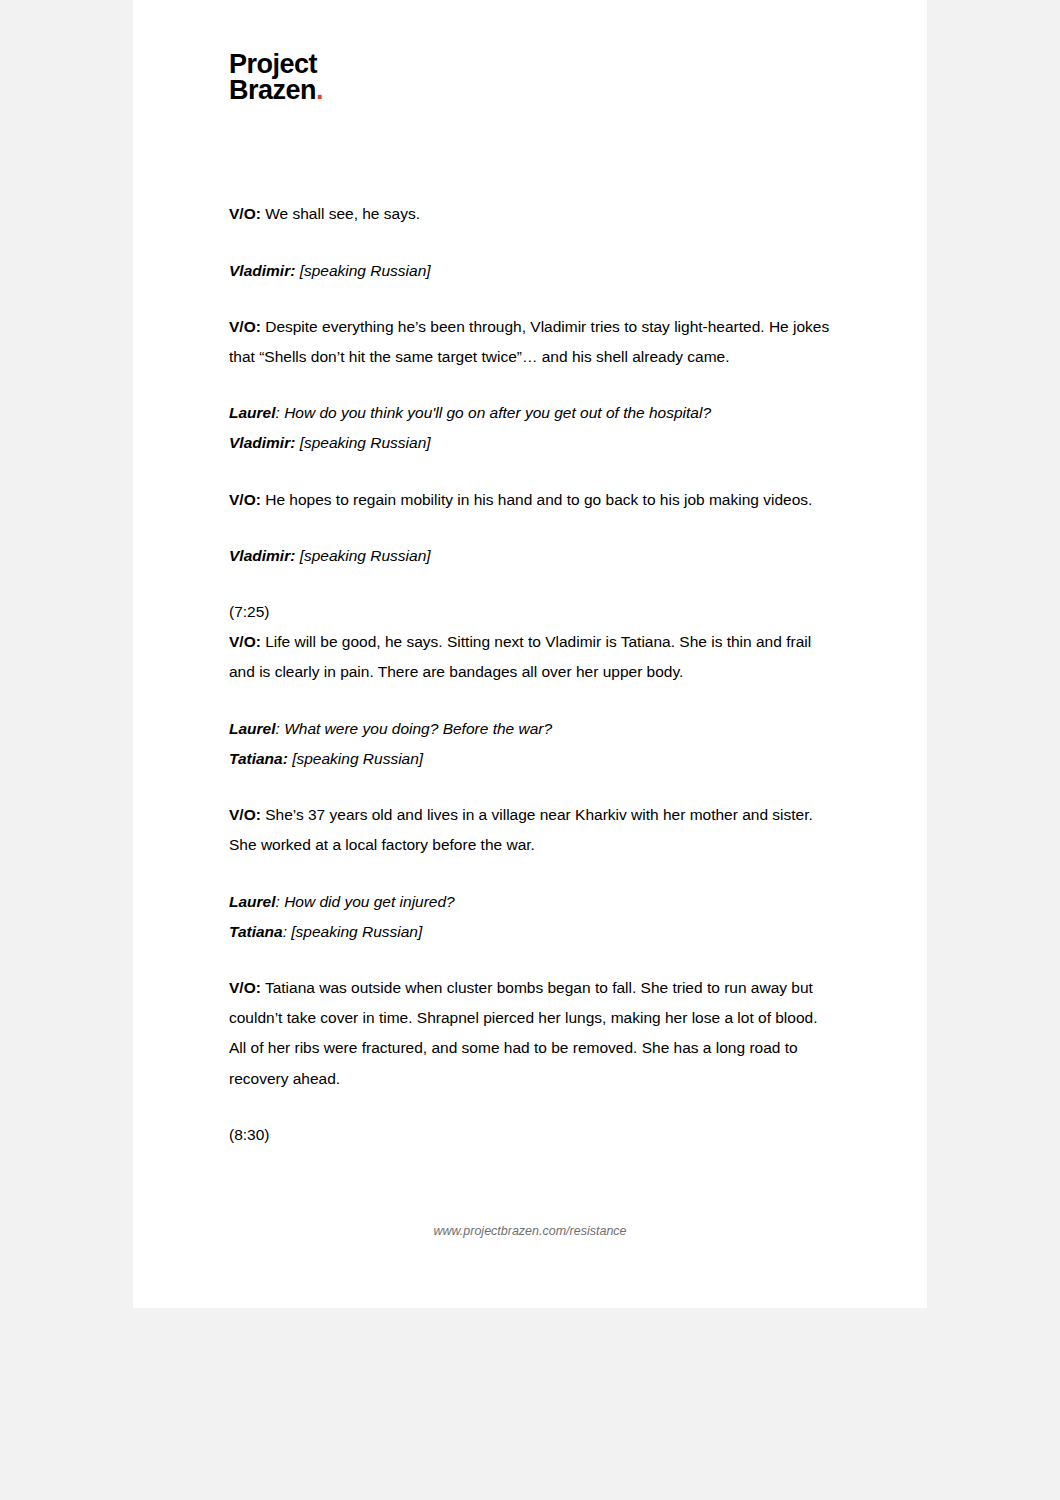Project
Brazen.
V/O: We shall see, he says.
Vladimir: [speaking Russian]
V/O: Despite everything he’s been through, Vladimir tries to stay light-hearted. He jokes that “Shells don’t hit the same target twice”… and his shell already came.
Laurel: How do you think you'll go on after you get out of the hospital?
Vladimir: [speaking Russian]
V/O: He hopes to regain mobility in his hand and to go back to his job making videos.
Vladimir: [speaking Russian]
(7:25)
V/O: Life will be good, he says. Sitting next to Vladimir is Tatiana. She is thin and frail and is clearly in pain. There are bandages all over her upper body.
Laurel: What were you doing? Before the war?
Tatiana: [speaking Russian]
V/O: She’s 37 years old and lives in a village near Kharkiv with her mother and sister. She worked at a local factory before the war.
Laurel: How did you get injured?
Tatiana: [speaking Russian]
V/O: Tatiana was outside when cluster bombs began to fall. She tried to run away but couldn’t take cover in time. Shrapnel pierced her lungs, making her lose a lot of blood. All of her ribs were fractured, and some had to be removed. She has a long road to recovery ahead.
(8:30)
www.projectbrazen.com/resistance